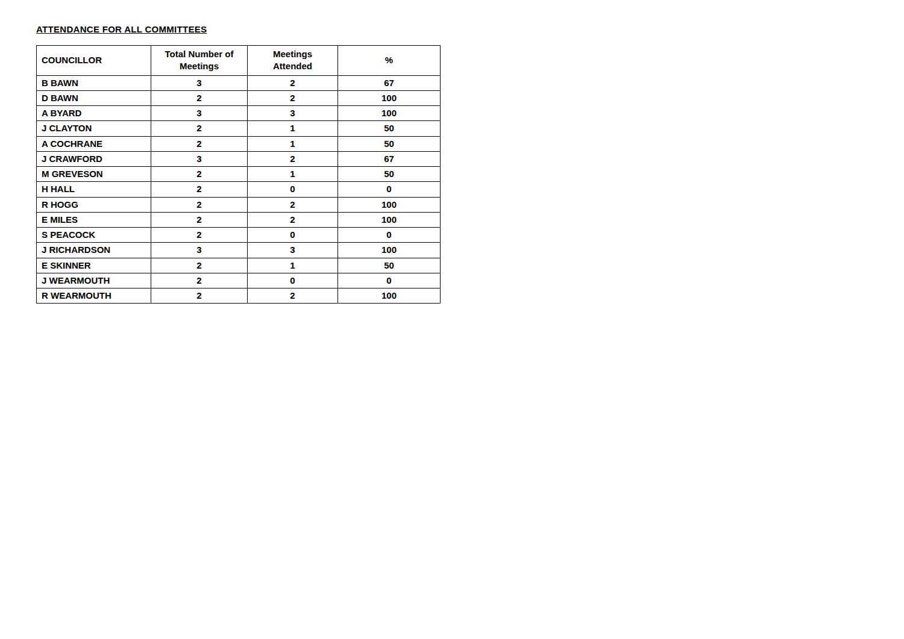ATTENDANCE FOR ALL COMMITTEES
| COUNCILLOR | Total Number of Meetings | Meetings Attended | % |
| --- | --- | --- | --- |
| B BAWN | 3 | 2 | 67 |
| D BAWN | 2 | 2 | 100 |
| A BYARD | 3 | 3 | 100 |
| J CLAYTON | 2 | 1 | 50 |
| A COCHRANE | 2 | 1 | 50 |
| J CRAWFORD | 3 | 2 | 67 |
| M GREVESON | 2 | 1 | 50 |
| H HALL | 2 | 0 | 0 |
| R HOGG | 2 | 2 | 100 |
| E MILES | 2 | 2 | 100 |
| S PEACOCK | 2 | 0 | 0 |
| J RICHARDSON | 3 | 3 | 100 |
| E SKINNER | 2 | 1 | 50 |
| J WEARMOUTH | 2 | 0 | 0 |
| R WEARMOUTH | 2 | 2 | 100 |